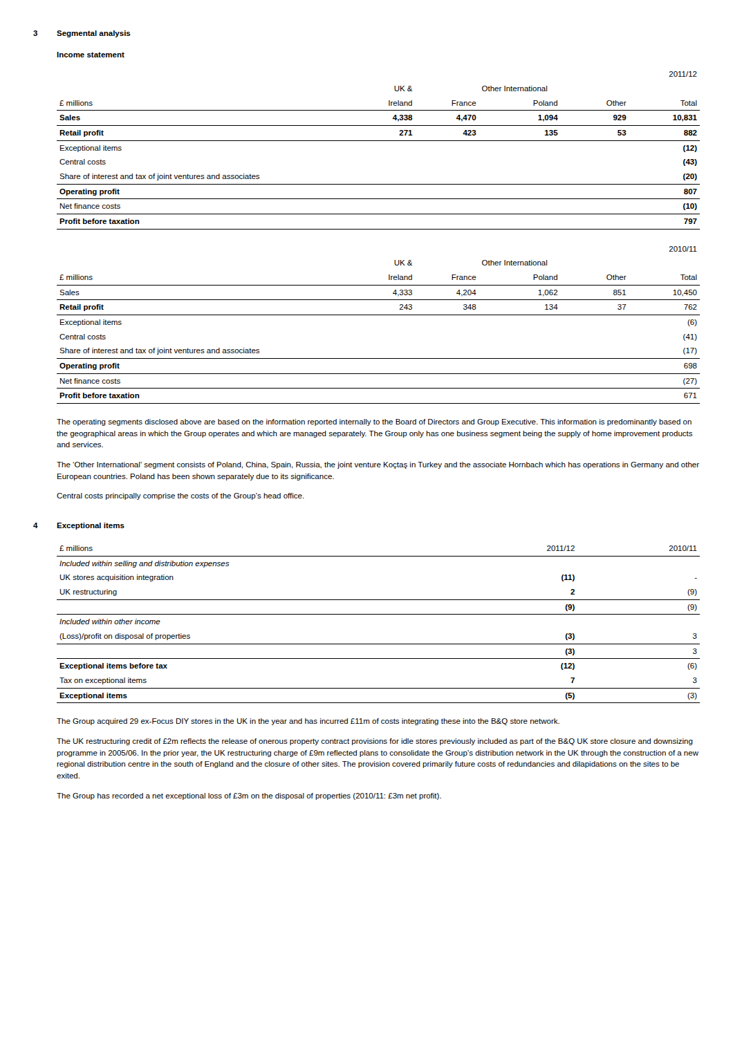3
Segmental analysis
Income statement
| | | | | | 2011/12 |
| | UK & | | Other International | |
| £ millions | Ireland | France | Poland | Other | Total |
| Sales | 4,338 | 4,470 | 1,094 | 929 | 10,831 |
| Retail profit | 271 | 423 | 135 | 53 | 882 |
| Exceptional items | | | | | (12) |
| Central costs | | | | | (43) |
| Share of interest and tax of joint ventures and associates | | | | | (20) |
| Operating profit | | | | | 807 |
| Net finance costs | | | | | (10) |
| Profit before taxation | | | | | 797 |
| | | | | | 2010/11 |
| | UK & | | Other International | |
| £ millions | Ireland | France | Poland | Other | Total |
| Sales | 4,333 | 4,204 | 1,062 | 851 | 10,450 |
| Retail profit | 243 | 348 | 134 | 37 | 762 |
| Exceptional items | | | | | (6) |
| Central costs | | | | | (41) |
| Share of interest and tax of joint ventures and associates | | | | | (17) |
| Operating profit | | | | | 698 |
| Net finance costs | | | | | (27) |
| Profit before taxation | | | | | 671 |
The operating segments disclosed above are based on the information reported internally to the Board of Directors and Group Executive. This information is predominantly based on the geographical areas in which the Group operates and which are managed separately. The Group only has one business segment being the supply of home improvement products and services.
The ‘Other International’ segment consists of Poland, China, Spain, Russia, the joint venture Koçtaş in Turkey and the associate Hornbach which has operations in Germany and other European countries. Poland has been shown separately due to its significance.
Central costs principally comprise the costs of the Group’s head office.
4
Exceptional items
| £ millions | 2011/12 | 2010/11 |
| Included within selling and distribution expenses | | |
| UK stores acquisition integration | (11) | - |
| UK restructuring | 2 | (9) |
| | (9) | (9) |
| Included within other income | | |
| (Loss)/profit on disposal of properties | (3) | 3 |
| | (3) | 3 |
| Exceptional items before tax | (12) | (6) |
| Tax on exceptional items | 7 | 3 |
| Exceptional items | (5) | (3) |
The Group acquired 29 ex-Focus DIY stores in the UK in the year and has incurred £11m of costs integrating these into the B&Q store network.
The UK restructuring credit of £2m reflects the release of onerous property contract provisions for idle stores previously included as part of the B&Q UK store closure and downsizing programme in 2005/06. In the prior year, the UK restructuring charge of £9m reflected plans to consolidate the Group’s distribution network in the UK through the construction of a new regional distribution centre in the south of England and the closure of other sites. The provision covered primarily future costs of redundancies and dilapidations on the sites to be exited.
The Group has recorded a net exceptional loss of £3m on the disposal of properties (2010/11: £3m net profit).